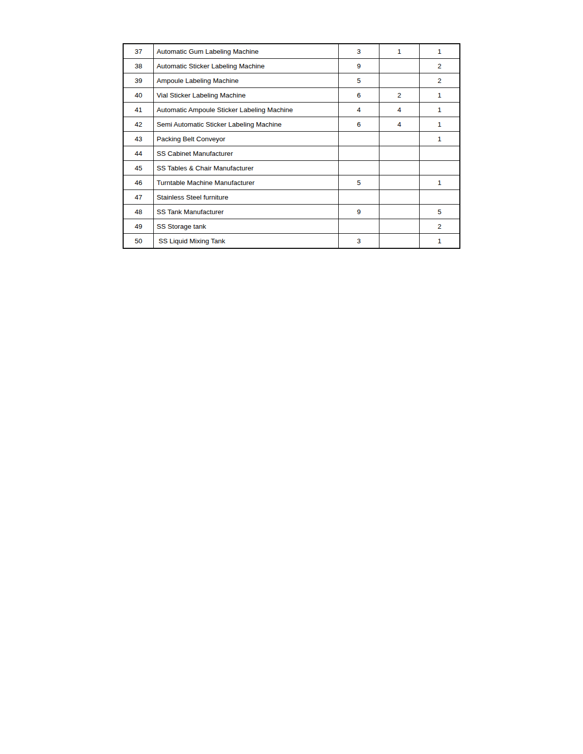| 37 | Automatic Gum Labeling Machine | 3 | 1 | 1 |
| 38 | Automatic Sticker Labeling Machine | 9 | | 2 |
| 39 | Ampoule Labeling Machine | 5 | | 2 |
| 40 | Vial Sticker Labeling Machine | 6 | 2 | 1 |
| 41 | Automatic Ampoule Sticker Labeling Machine | 4 | 4 | 1 |
| 42 | Semi Automatic Sticker Labeling Machine | 6 | 4 | 1 |
| 43 | Packing Belt Conveyor | | | 1 |
| 44 | SS Cabinet Manufacturer | | | |
| 45 | SS Tables & Chair Manufacturer | | | |
| 46 | Turntable Machine Manufacturer | 5 | | 1 |
| 47 | Stainless Steel furniture | | | |
| 48 | SS Tank Manufacturer | 9 | | 5 |
| 49 | SS Storage tank | | | 2 |
| 50 | SS Liquid Mixing Tank | 3 | | 1 |